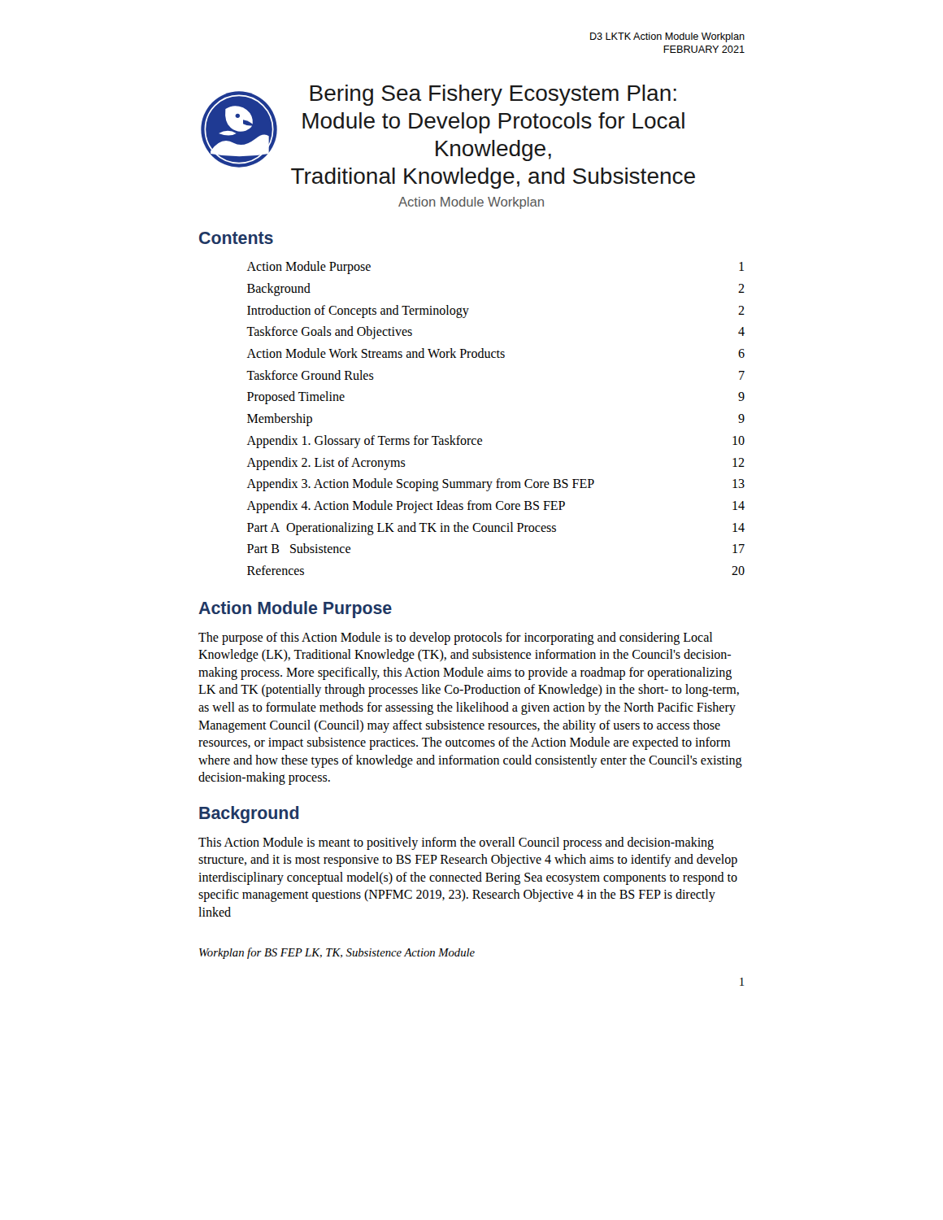D3 LKTK Action Module Workplan
FEBRUARY 2021
Bering Sea Fishery Ecosystem Plan:
Module to Develop Protocols for Local Knowledge,
Traditional Knowledge, and Subsistence
Action Module Workplan
Contents
| Action Module Purpose | 1 |
| Background | 2 |
| Introduction of Concepts and Terminology | 2 |
| Taskforce Goals and Objectives | 4 |
| Action Module Work Streams and Work Products | 6 |
| Taskforce Ground Rules | 7 |
| Proposed Timeline | 9 |
| Membership | 9 |
| Appendix 1. Glossary of Terms for Taskforce | 10 |
| Appendix 2. List of Acronyms | 12 |
| Appendix 3. Action Module Scoping Summary from Core BS FEP | 13 |
| Appendix 4. Action Module Project Ideas from Core BS FEP | 14 |
| Part A Operationalizing LK and TK in the Council Process | 14 |
| Part B Subsistence | 17 |
| References | 20 |
Action Module Purpose
The purpose of this Action Module is to develop protocols for incorporating and considering Local Knowledge (LK), Traditional Knowledge (TK), and subsistence information in the Council's decision-making process. More specifically, this Action Module aims to provide a roadmap for operationalizing LK and TK (potentially through processes like Co-Production of Knowledge) in the short- to long-term, as well as to formulate methods for assessing the likelihood a given action by the North Pacific Fishery Management Council (Council) may affect subsistence resources, the ability of users to access those resources, or impact subsistence practices. The outcomes of the Action Module are expected to inform where and how these types of knowledge and information could consistently enter the Council's existing decision-making process.
Background
This Action Module is meant to positively inform the overall Council process and decision-making structure, and it is most responsive to BS FEP Research Objective 4 which aims to identify and develop interdisciplinary conceptual model(s) of the connected Bering Sea ecosystem components to respond to specific management questions (NPFMC 2019, 23). Research Objective 4 in the BS FEP is directly linked
Workplan for BS FEP LK, TK, Subsistence Action Module
1